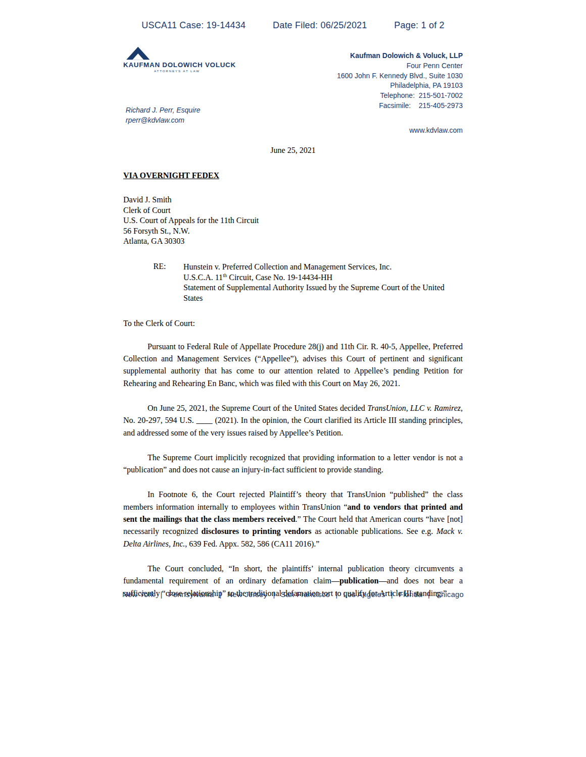USCA11 Case: 19-14434 Date Filed: 06/25/2021 Page: 1 of 2
KAUFMAN DOLOWICH VOLUCK ATTORNEYS AT LAW
Kaufman Dolowich & Voluck, LLP
Four Penn Center
1600 John F. Kennedy Blvd., Suite 1030
Philadelphia, PA 19103
Telephone: 215-501-7002
Facsimile: 215-405-2973
www.kdvlaw.com
Richard J. Perr, Esquire
rperr@kdvlaw.com
June 25, 2021
VIA OVERNIGHT FEDEX
David J. Smith
Clerk of Court
U.S. Court of Appeals for the 11th Circuit
56 Forsyth St., N.W.
Atlanta, GA 30303
RE:
Hunstein v. Preferred Collection and Management Services, Inc.
U.S.C.A. 11th Circuit, Case No. 19-14434-HH
Statement of Supplemental Authority Issued by the Supreme Court of the United States
To the Clerk of Court:
Pursuant to Federal Rule of Appellate Procedure 28(j) and 11th Cir. R. 40-5, Appellee, Preferred Collection and Management Services (“Appellee”), advises this Court of pertinent and significant supplemental authority that has come to our attention related to Appellee’s pending Petition for Rehearing and Rehearing En Banc, which was filed with this Court on May 26, 2021.
On June 25, 2021, the Supreme Court of the United States decided TransUnion, LLC v. Ramirez, No. 20-297, 594 U.S. ____ (2021). In the opinion, the Court clarified its Article III standing principles, and addressed some of the very issues raised by Appellee’s Petition.
The Supreme Court implicitly recognized that providing information to a letter vendor is not a “publication” and does not cause an injury-in-fact sufficient to provide standing.
In Footnote 6, the Court rejected Plaintiff’s theory that TransUnion “published” the class members information internally to employees within TransUnion “and to vendors that printed and sent the mailings that the class members received.” The Court held that American courts “have [not] necessarily recognized disclosures to printing vendors as actionable publications. See e.g. Mack v. Delta Airlines, Inc., 639 Fed. Appx. 582, 586 (CA11 2016).”
The Court concluded, “In short, the plaintiffs’ internal publication theory circumvents a fundamental requirement of an ordinary defamation claim—publication—and does not bear a sufficiently “close relationship” to the traditional defamation tort to qualify for Article III standing.”
New York | Pennsylvania | New Jersey | San Francisco | Los Angeles | Florida | Chicago